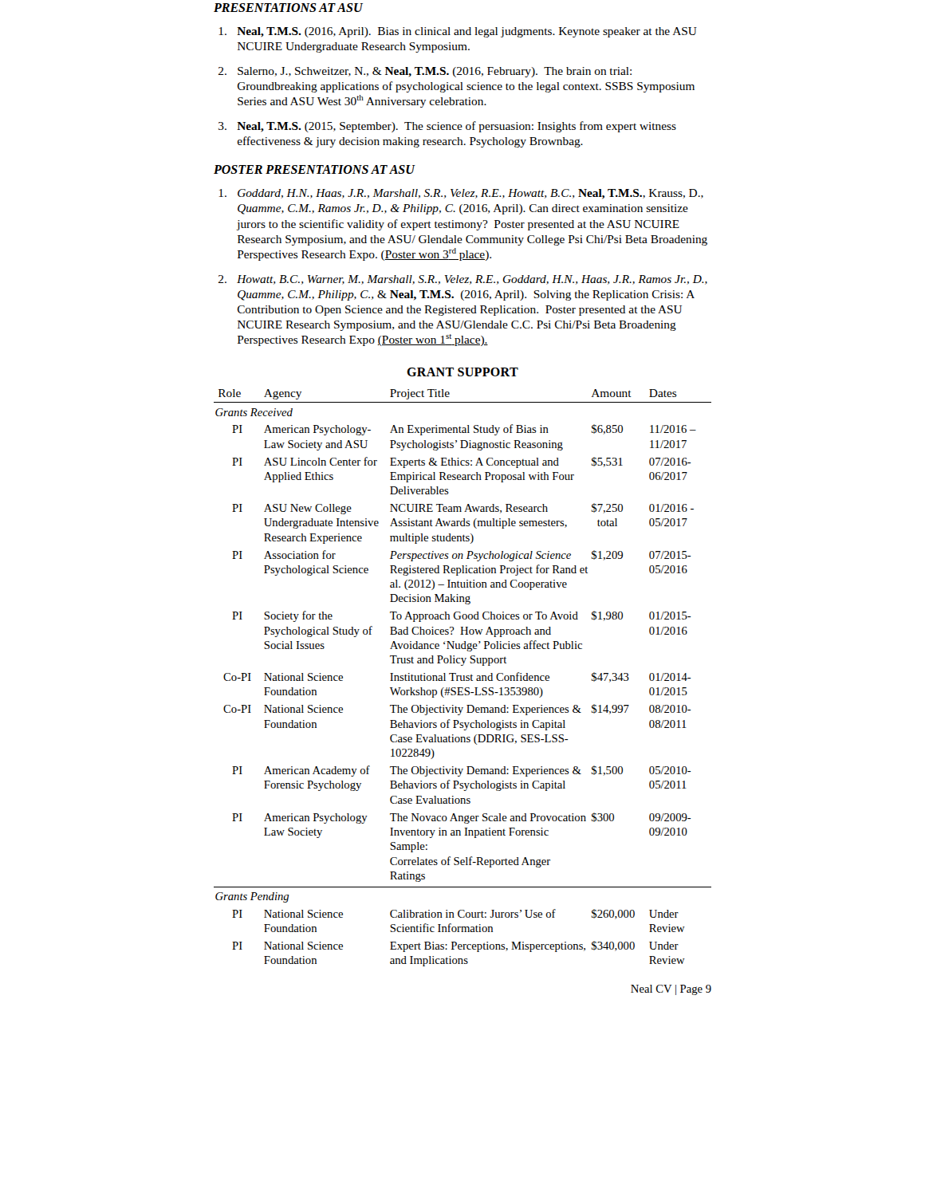PRESENTATIONS AT ASU
Neal, T.M.S. (2016, April). Bias in clinical and legal judgments. Keynote speaker at the ASU NCUIRE Undergraduate Research Symposium.
Salerno, J., Schweitzer, N., & Neal, T.M.S. (2016, February). The brain on trial: Groundbreaking applications of psychological science to the legal context. SSBS Symposium Series and ASU West 30th Anniversary celebration.
Neal, T.M.S. (2015, September). The science of persuasion: Insights from expert witness effectiveness & jury decision making research. Psychology Brownbag.
POSTER PRESENTATIONS AT ASU
Goddard, H.N., Haas, J.R., Marshall, S.R., Velez, R.E., Howatt, B.C., Neal, T.M.S., Krauss, D., Quamme, C.M., Ramos Jr., D., & Philipp, C. (2016, April). Can direct examination sensitize jurors to the scientific validity of expert testimony? Poster presented at the ASU NCUIRE Research Symposium, and the ASU/ Glendale Community College Psi Chi/Psi Beta Broadening Perspectives Research Expo. (Poster won 3rd place).
Howatt, B.C., Warner, M., Marshall, S.R., Velez, R.E., Goddard, H.N., Haas, J.R., Ramos Jr., D., Quamme, C.M., Philipp, C., & Neal, T.M.S. (2016, April). Solving the Replication Crisis: A Contribution to Open Science and the Registered Replication. Poster presented at the ASU NCUIRE Research Symposium, and the ASU/Glendale C.C. Psi Chi/Psi Beta Broadening Perspectives Research Expo (Poster won 1st place).
GRANT SUPPORT
| Role | Agency | Project Title | Amount | Dates |
| --- | --- | --- | --- | --- |
| Grants Received |
| PI | American Psychology-Law Society and ASU | An Experimental Study of Bias in Psychologists’ Diagnostic Reasoning | $6,850 | 11/2016 – 11/2017 |
| PI | ASU Lincoln Center for Applied Ethics | Experts & Ethics: A Conceptual and Empirical Research Proposal with Four Deliverables | $5,531 | 07/2016-06/2017 |
| PI | ASU New College Undergraduate Intensive Research Experience | NCUIRE Team Awards, Research Assistant Awards (multiple semesters, multiple students) | $7,250 total | 01/2016 - 05/2017 |
| PI | Association for Psychological Science | Perspectives on Psychological Science Registered Replication Project for Rand et al. (2012) – Intuition and Cooperative Decision Making | $1,209 | 07/2015-05/2016 |
| PI | Society for the Psychological Study of Social Issues | To Approach Good Choices or To Avoid Bad Choices? How Approach and Avoidance ‘Nudge’ Policies affect Public Trust and Policy Support | $1,980 | 01/2015-01/2016 |
| Co-PI | National Science Foundation | Institutional Trust and Confidence Workshop (#SES-LSS-1353980) | $47,343 | 01/2014-01/2015 |
| Co-PI | National Science Foundation | The Objectivity Demand: Experiences & Behaviors of Psychologists in Capital Case Evaluations (DDRIG, SES-LSS-1022849) | $14,997 | 08/2010-08/2011 |
| PI | American Academy of Forensic Psychology | The Objectivity Demand: Experiences & Behaviors of Psychologists in Capital Case Evaluations | $1,500 | 05/2010-05/2011 |
| PI | American Psychology Law Society | The Novaco Anger Scale and Provocation Inventory in an Inpatient Forensic Sample: Correlates of Self-Reported Anger Ratings | $300 | 09/2009-09/2010 |
| Grants Pending |
| PI | National Science Foundation | Calibration in Court: Jurors’ Use of Scientific Information | $260,000 | Under Review |
| PI | National Science Foundation | Expert Bias: Perceptions, Misperceptions, and Implications | $340,000 | Under Review |
Neal CV | Page 9